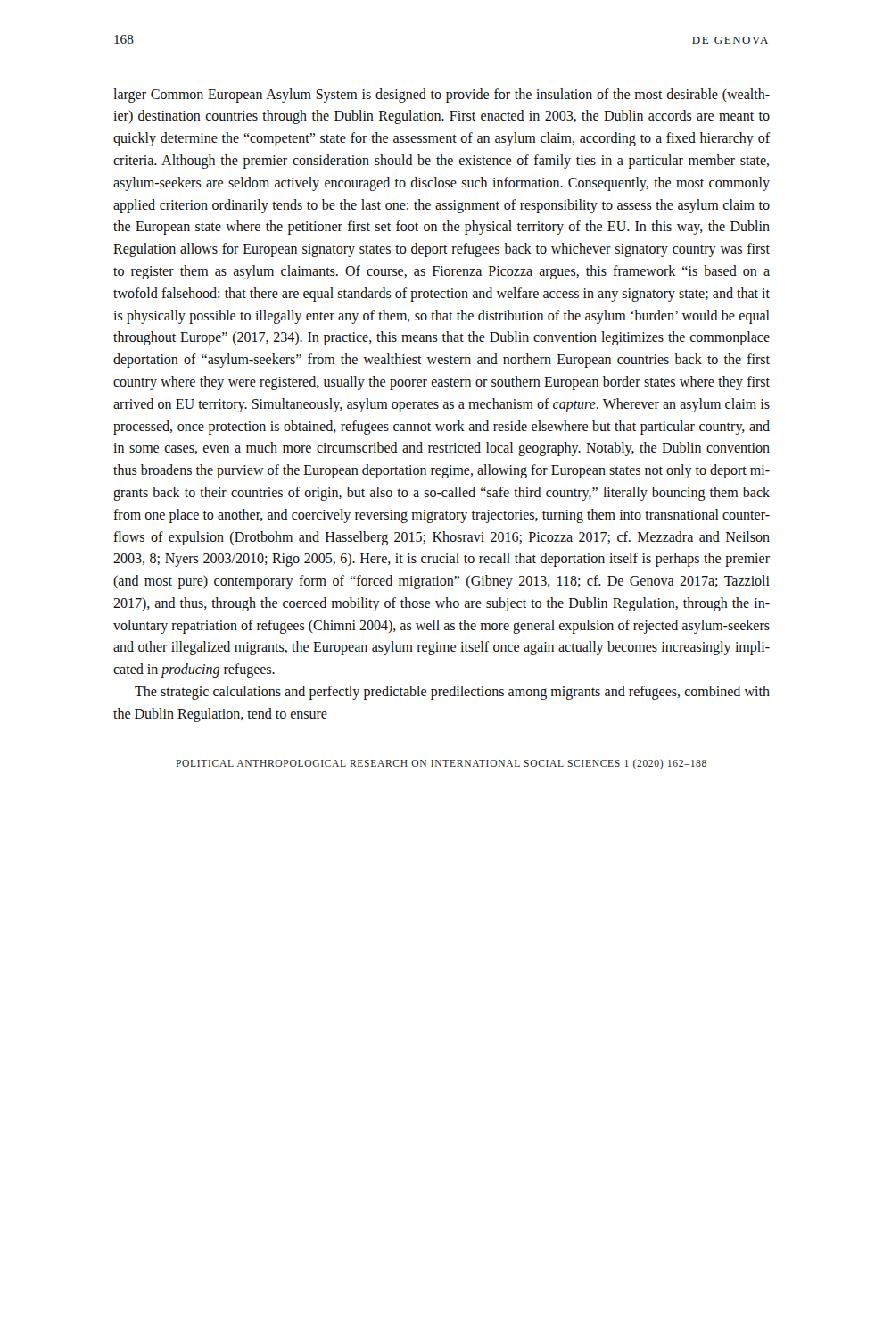168 De Genova
larger Common European Asylum System is designed to provide for the insulation of the most desirable (wealthier) destination countries through the Dublin Regulation. First enacted in 2003, the Dublin accords are meant to quickly determine the “competent” state for the assessment of an asylum claim, according to a fixed hierarchy of criteria. Although the premier consideration should be the existence of family ties in a particular member state, asylum-seekers are seldom actively encouraged to disclose such information. Consequently, the most commonly applied criterion ordinarily tends to be the last one: the assignment of responsibility to assess the asylum claim to the European state where the petitioner first set foot on the physical territory of the EU. In this way, the Dublin Regulation allows for European signatory states to deport refugees back to whichever signatory country was first to register them as asylum claimants. Of course, as Fiorenza Picozza argues, this framework “is based on a twofold falsehood: that there are equal standards of protection and welfare access in any signatory state; and that it is physically possible to illegally enter any of them, so that the distribution of the asylum ‘burden’ would be equal throughout Europe” (2017, 234). In practice, this means that the Dublin convention legitimizes the commonplace deportation of “asylum-seekers” from the wealthiest western and northern European countries back to the first country where they were registered, usually the poorer eastern or southern European border states where they first arrived on EU territory. Simultaneously, asylum operates as a mechanism of capture. Wherever an asylum claim is processed, once protection is obtained, refugees cannot work and reside elsewhere but that particular country, and in some cases, even a much more circumscribed and restricted local geography. Notably, the Dublin convention thus broadens the purview of the European deportation regime, allowing for European states not only to deport migrants back to their countries of origin, but also to a so-called “safe third country,” literally bouncing them back from one place to another, and coercively reversing migratory trajectories, turning them into transnational counter-flows of expulsion (Drotbohm and Hasselberg 2015; Khosravi 2016; Picozza 2017; cf. Mezzadra and Neilson 2003, 8; Nyers 2003/2010; Rigo 2005, 6). Here, it is crucial to recall that deportation itself is perhaps the premier (and most pure) contemporary form of “forced migration” (Gibney 2013, 118; cf. De Genova 2017a; Tazzioli 2017), and thus, through the coerced mobility of those who are subject to the Dublin Regulation, through the involuntary repatriation of refugees (Chimni 2004), as well as the more general expulsion of rejected asylum-seekers and other illegalized migrants, the European asylum regime itself once again actually becomes increasingly implicated in producing refugees.
The strategic calculations and perfectly predictable predilections among migrants and refugees, combined with the Dublin Regulation, tend to ensure
Political Anthropological Research on International Social Sciences 1 (2020) 162–188